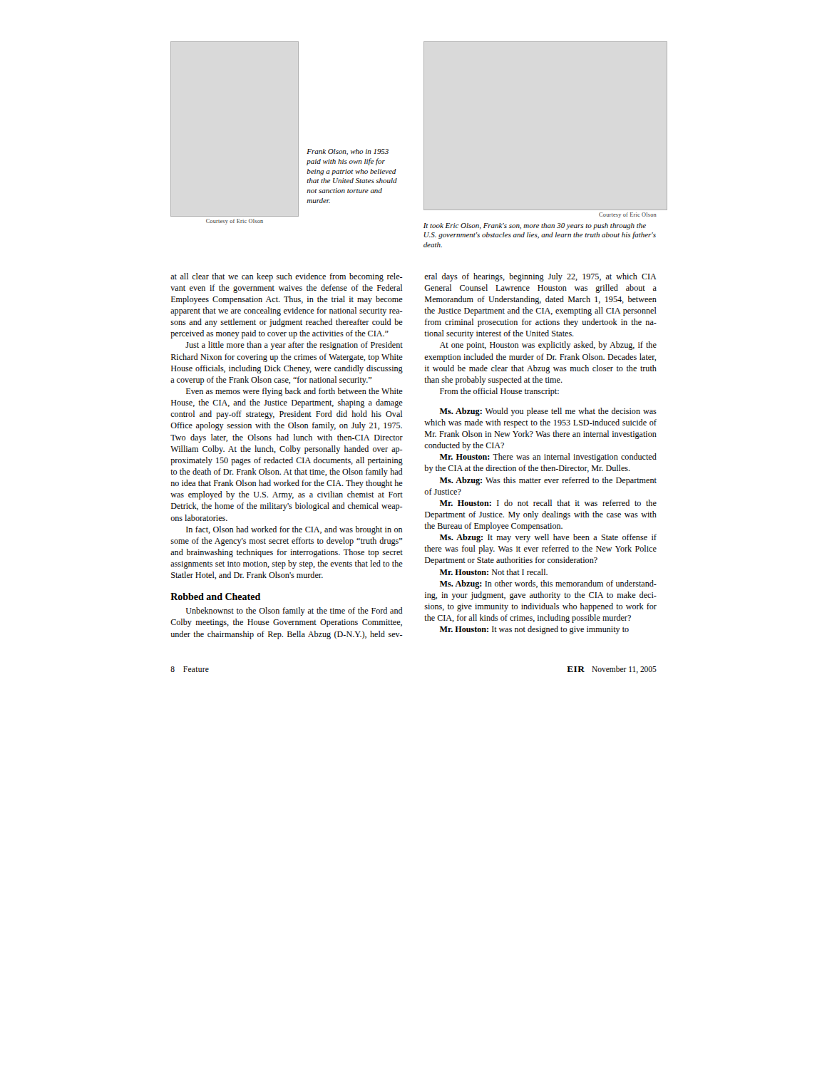Courtesy of Eric Olson
Frank Olson, who in 1953 paid with his own life for being a patriot who believed that the United States should not sanction torture and murder.
Courtesy of Eric Olson
It took Eric Olson, Frank's son, more than 30 years to push through the U.S. government's obstacles and lies, and learn the truth about his father's death.
at all clear that we can keep such evidence from becoming relevant even if the government waives the defense of the Federal Employees Compensation Act. Thus, in the trial it may become apparent that we are concealing evidence for national security reasons and any settlement or judgment reached thereafter could be perceived as money paid to cover up the activities of the CIA.”
Just a little more than a year after the resignation of President Richard Nixon for covering up the crimes of Watergate, top White House officials, including Dick Cheney, were candidly discussing a coverup of the Frank Olson case, “for national security.”
Even as memos were flying back and forth between the White House, the CIA, and the Justice Department, shaping a damage control and pay-off strategy, President Ford did hold his Oval Office apology session with the Olson family, on July 21, 1975. Two days later, the Olsons had lunch with then-CIA Director William Colby. At the lunch, Colby personally handed over approximately 150 pages of redacted CIA documents, all pertaining to the death of Dr. Frank Olson. At that time, the Olson family had no idea that Frank Olson had worked for the CIA. They thought he was employed by the U.S. Army, as a civilian chemist at Fort Detrick, the home of the military's biological and chemical weapons laboratories.
In fact, Olson had worked for the CIA, and was brought in on some of the Agency's most secret efforts to develop “truth drugs” and brainwashing techniques for interrogations. Those top secret assignments set into motion, step by step, the events that led to the Statler Hotel, and Dr. Frank Olson's murder.
Robbed and Cheated
Unbeknownst to the Olson family at the time of the Ford and Colby meetings, the House Government Operations Committee, under the chairmanship of Rep. Bella Abzug (D-N.Y.), held several days of hearings, beginning July 22, 1975, at which CIA General Counsel Lawrence Houston was grilled about a Memorandum of Understanding, dated March 1, 1954, between the Justice Department and the CIA, exempting all CIA personnel from criminal prosecution for actions they undertook in the national security interest of the United States.
At one point, Houston was explicitly asked, by Abzug, if the exemption included the murder of Dr. Frank Olson. Decades later, it would be made clear that Abzug was much closer to the truth than she probably suspected at the time.
From the official House transcript:
Ms. Abzug: Would you please tell me what the decision was which was made with respect to the 1953 LSD-induced suicide of Mr. Frank Olson in New York? Was there an internal investigation conducted by the CIA?
Mr. Houston: There was an internal investigation conducted by the CIA at the direction of the then-Director, Mr. Dulles.
Ms. Abzug: Was this matter ever referred to the Department of Justice?
Mr. Houston: I do not recall that it was referred to the Department of Justice. My only dealings with the case was with the Bureau of Employee Compensation.
Ms. Abzug: It may very well have been a State offense if there was foul play. Was it ever referred to the New York Police Department or State authorities for consideration?
Mr. Houston: Not that I recall.
Ms. Abzug: In other words, this memorandum of understanding, in your judgment, gave authority to the CIA to make decisions, to give immunity to individuals who happened to work for the CIA, for all kinds of crimes, including possible murder?
Mr. Houston: It was not designed to give immunity to
8 Feature
EIRNovember 11, 2005